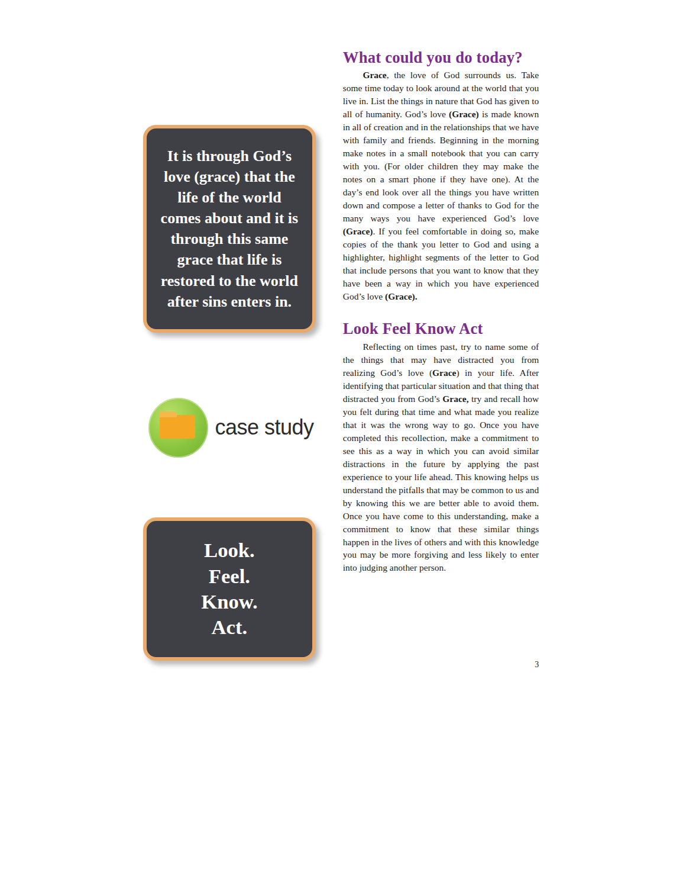It is through God’s love (grace) that the life of the world comes about and it is through this same grace that life is restored to the world after sins enters in.
case study
Look. Feel. Know. Act.
What could you do today?
Grace, the love of God surrounds us. Take some time today to look around at the world that you live in. List the things in nature that God has given to all of humanity. God’s love (Grace) is made known in all of creation and in the relationships that we have with family and friends. Beginning in the morning make notes in a small notebook that you can carry with you. (For older children they may make the notes on a smart phone if they have one). At the day’s end look over all the things you have written down and compose a letter of thanks to God for the many ways you have experienced God’s love (Grace). If you feel comfortable in doing so, make copies of the thank you letter to God and using a highlighter, highlight segments of the letter to God that include persons that you want to know that they have been a way in which you have experienced God’s love (Grace).
Look Feel Know Act
Reflecting on times past, try to name some of the things that may have distracted you from realizing God’s love (Grace) in your life. After identifying that particular situation and that thing that distracted you from God’s Grace, try and recall how you felt during that time and what made you realize that it was the wrong way to go. Once you have completed this recollection, make a commitment to see this as a way in which you can avoid similar distractions in the future by applying the past experience to your life ahead. This knowing helps us understand the pitfalls that may be common to us and by knowing this we are better able to avoid them. Once you have come to this understanding, make a commitment to know that these similar things happen in the lives of others and with this knowledge you may be more forgiving and less likely to enter into judging another person.
3